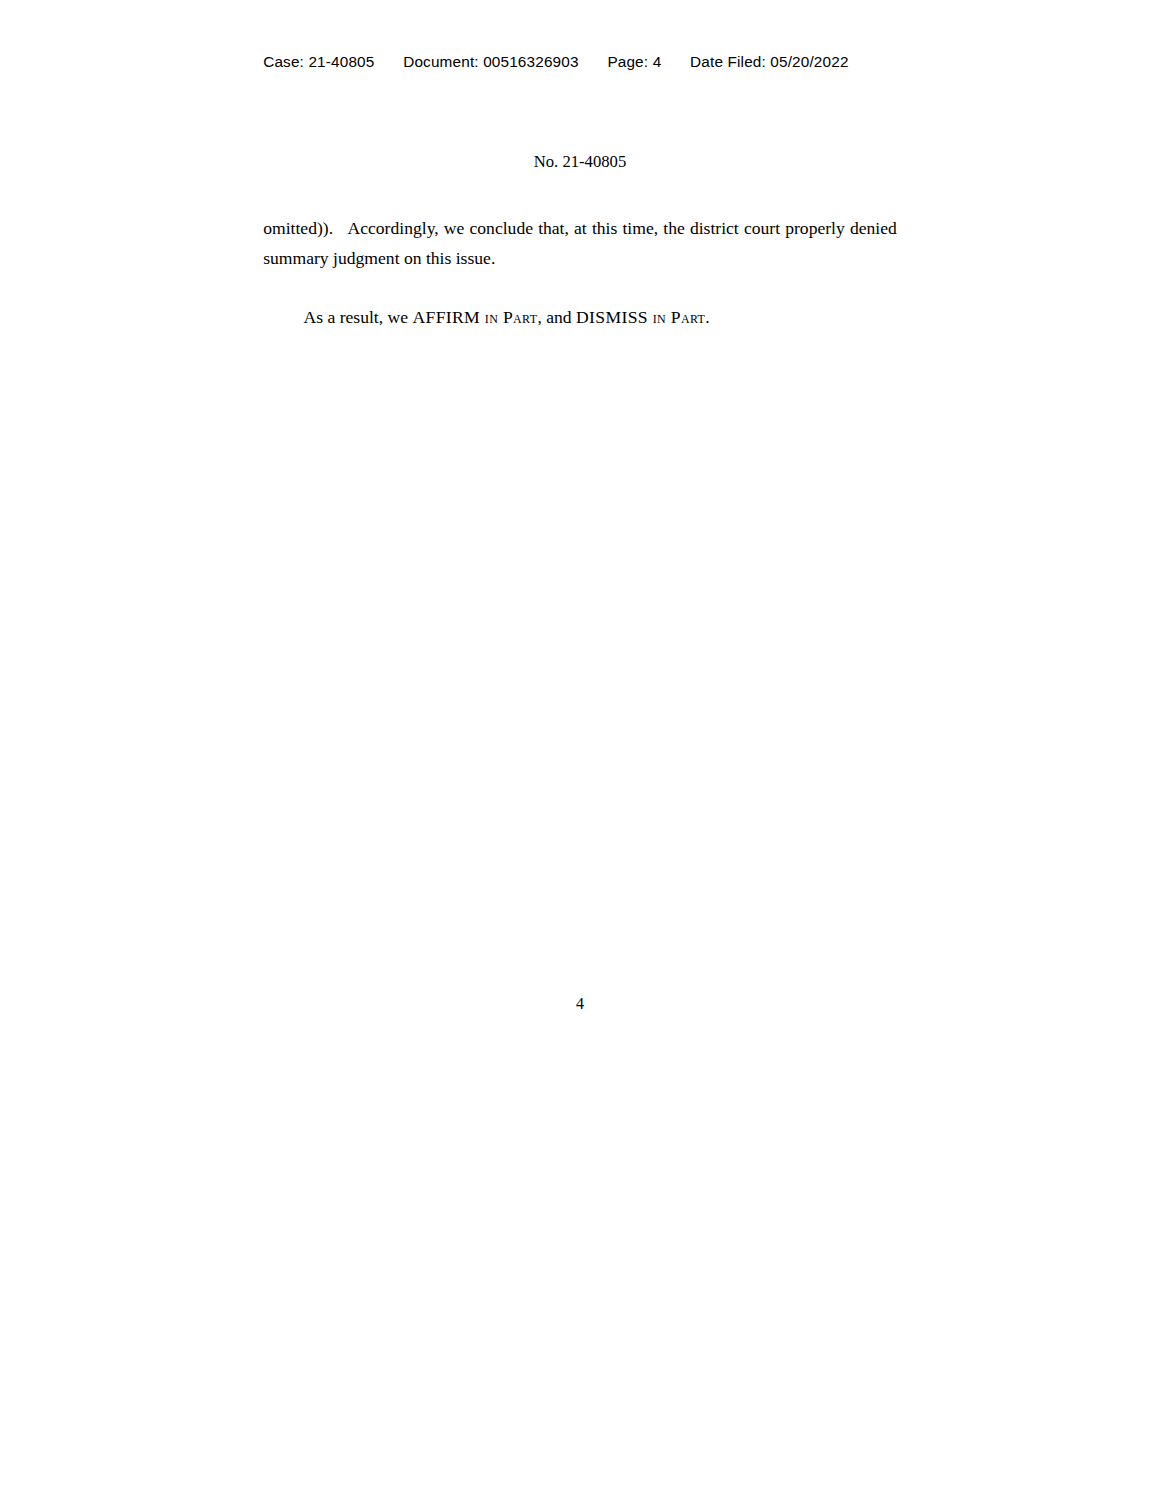Case: 21-40805 Document: 00516326903 Page: 4 Date Filed: 05/20/2022
No. 21-40805
omitted)). Accordingly, we conclude that, at this time, the district court properly denied summary judgment on this issue.
As a result, we AFFIRM in Part, and DISMISS in Part.
4